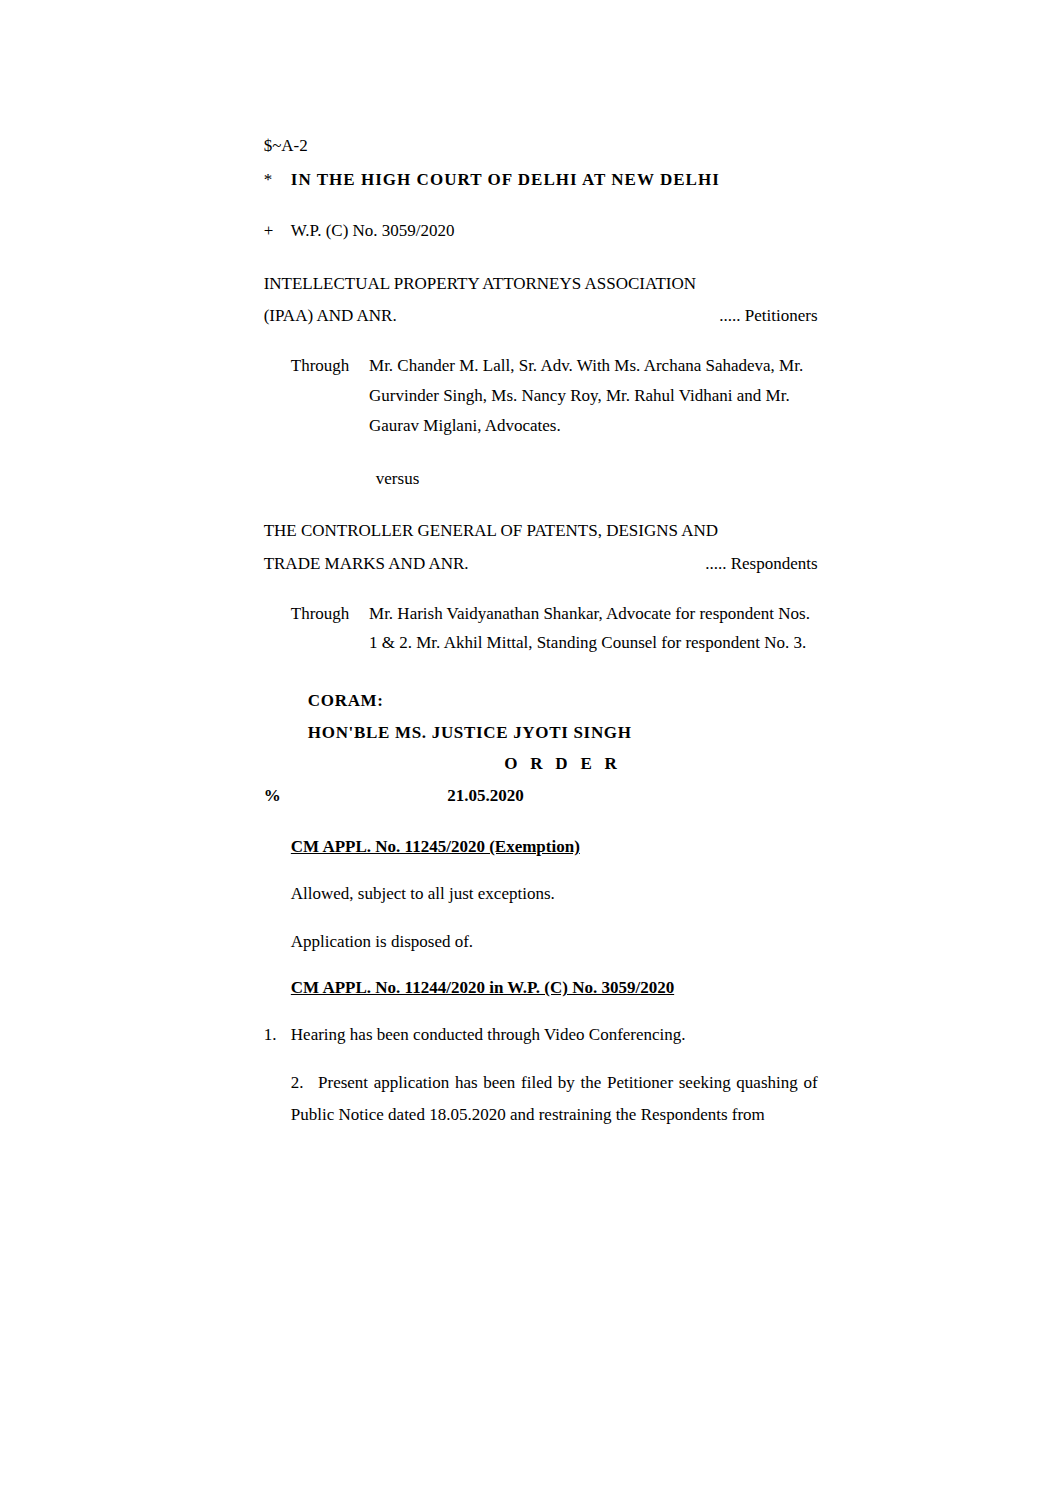$~A-2
*IN THE HIGH COURT OF DELHI AT NEW DELHI
+W.P. (C) No. 3059/2020
INTELLECTUAL PROPERTY ATTORNEYS ASSOCIATION
(IPAA) AND ANR. ..... Petitioners
| Through | Mr. Chander M. Lall, Sr. Adv. With Ms. Archana Sahadeva, Mr. Gurvinder Singh, Ms. Nancy Roy, Mr. Rahul Vidhani and Mr. Gaurav Miglani, Advocates. |
versus
THE CONTROLLER GENERAL OF PATENTS, DESIGNS AND
TRADE MARKS AND ANR. ..... Respondents
| Through | Mr. Harish Vaidyanathan Shankar, Advocate for respondent Nos. 1 & 2. Mr. Akhil Mittal, Standing Counsel for respondent No. 3. |
CORAM:
HON'BLE MS. JUSTICE JYOTI SINGH
O R D E R
% 21.05.2020
CM APPL. No. 11245/2020 (Exemption)
Allowed, subject to all just exceptions.
Application is disposed of.
CM APPL. No. 11244/2020 in W.P. (C) No. 3059/2020
1. Hearing has been conducted through Video Conferencing.
2. Present application has been filed by the Petitioner seeking quashing of Public Notice dated 18.05.2020 and restraining the Respondents from